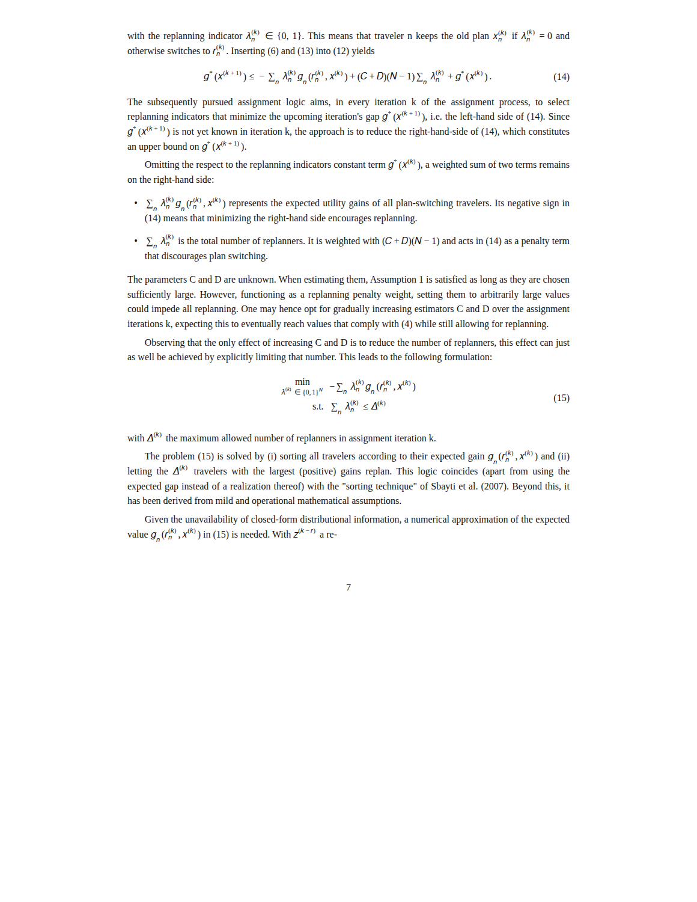with the replanning indicator λn(k) ∈ {0, 1}. This means that traveler n keeps the old plan xn(k) if λn(k)=0 and otherwise switches to rn(k). Inserting (6) and (13) into (12) yields
g* (x(k+1)) ≤ − ∑n λn(k) gn (rn(k),x(k)) + (C+D)(N−1) ∑n λn(k) + g*(x(k)) . (14)
The subsequently pursued assignment logic aims, in every iteration k of the assignment process, to select replanning indicators that minimize the upcoming iteration's gap g*(x(k+1)), i.e. the left-hand side of (14). Since g*(x(k+1)) is not yet known in iteration k, the approach is to reduce the right-hand-side of (14), which constitutes an upper bound on g*(x(k+1)).
Omitting the respect to the replanning indicators constant term g*(x(k)), a weighted sum of two terms remains on the right-hand side:
∑nλn(k)gn(rn(k),x(k)) represents the expected utility gains of all plan-switching travelers. Its negative sign in (14) means that minimizing the right-hand side encourages replanning.
∑nλn(k) is the total number of replanners. It is weighted with (C+D)(N−1) and acts in (14) as a penalty term that discourages plan switching.
The parameters C and D are unknown. When estimating them, Assumption 1 is satisfied as long as they are chosen sufficiently large. However, functioning as a replanning penalty weight, setting them to arbitrarily large values could impede all replanning. One may hence opt for gradually increasing estimators C and D over the assignment iterations k, expecting this to eventually reach values that comply with (4) while still allowing for replanning.
Observing that the only effect of increasing C and D is to reduce the number of replanners, this effect can just as well be achieved by explicitly limiting that number. This leads to the following formulation:
| min λ ( k ) ∈ { 0 , 1 } N | − ∑ n λ n ( k ) g n ( r n ( k ) , x ( k ) ) |
| s.t. | ∑ n λ n ( k ) ≤ Δ ( k ) |
(15)
with Δ(k) the maximum allowed number of replanners in assignment iteration k.
The problem (15) is solved by (i) sorting all travelers according to their expected gain gn(rn(k),x(k)) and (ii) letting the Δ(k) travelers with the largest (positive) gains replan. This logic coincides (apart from using the expected gap instead of a realization thereof) with the "sorting technique" of Sbayti et al. (2007). Beyond this, it has been derived from mild and operational mathematical assumptions.
Given the unavailability of closed-form distributional information, a numerical approximation of the expected value gn(rn(k),x(k)) in (15) is needed. With z(k−r) a re-
7